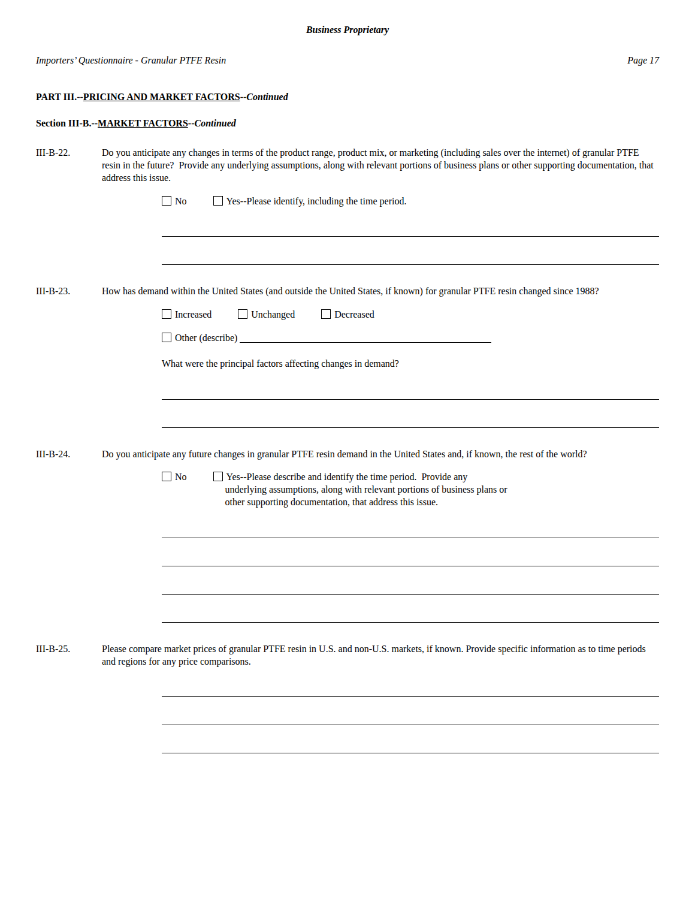Business Proprietary
Importers’ Questionnaire - Granular PTFE Resin
Page 17
PART III.--PRICING AND MARKET FACTORS--Continued
Section III-B.--MARKET FACTORS--Continued
III-B-22.
Do you anticipate any changes in terms of the product range, product mix, or marketing (including sales over the internet) of granular PTFE resin in the future? Provide any underlying assumptions, along with relevant portions of business plans or other supporting documentation, that address this issue.
No Yes--Please identify, including the time period.
III-B-23.
How has demand within the United States (and outside the United States, if known) for granular PTFE resin changed since 1988?
Increased Unchanged Decreased
Other (describe)
What were the principal factors affecting changes in demand?
III-B-24.
Do you anticipate any future changes in granular PTFE resin demand in the United States and, if known, the rest of the world?
No Yes--Please describe and identify the time period. Provide any
underlying assumptions, along with relevant portions of business plans or
other supporting documentation, that address this issue.
III-B-25.
Please compare market prices of granular PTFE resin in U.S. and non-U.S. markets, if known. Provide specific information as to time periods and regions for any price comparisons.